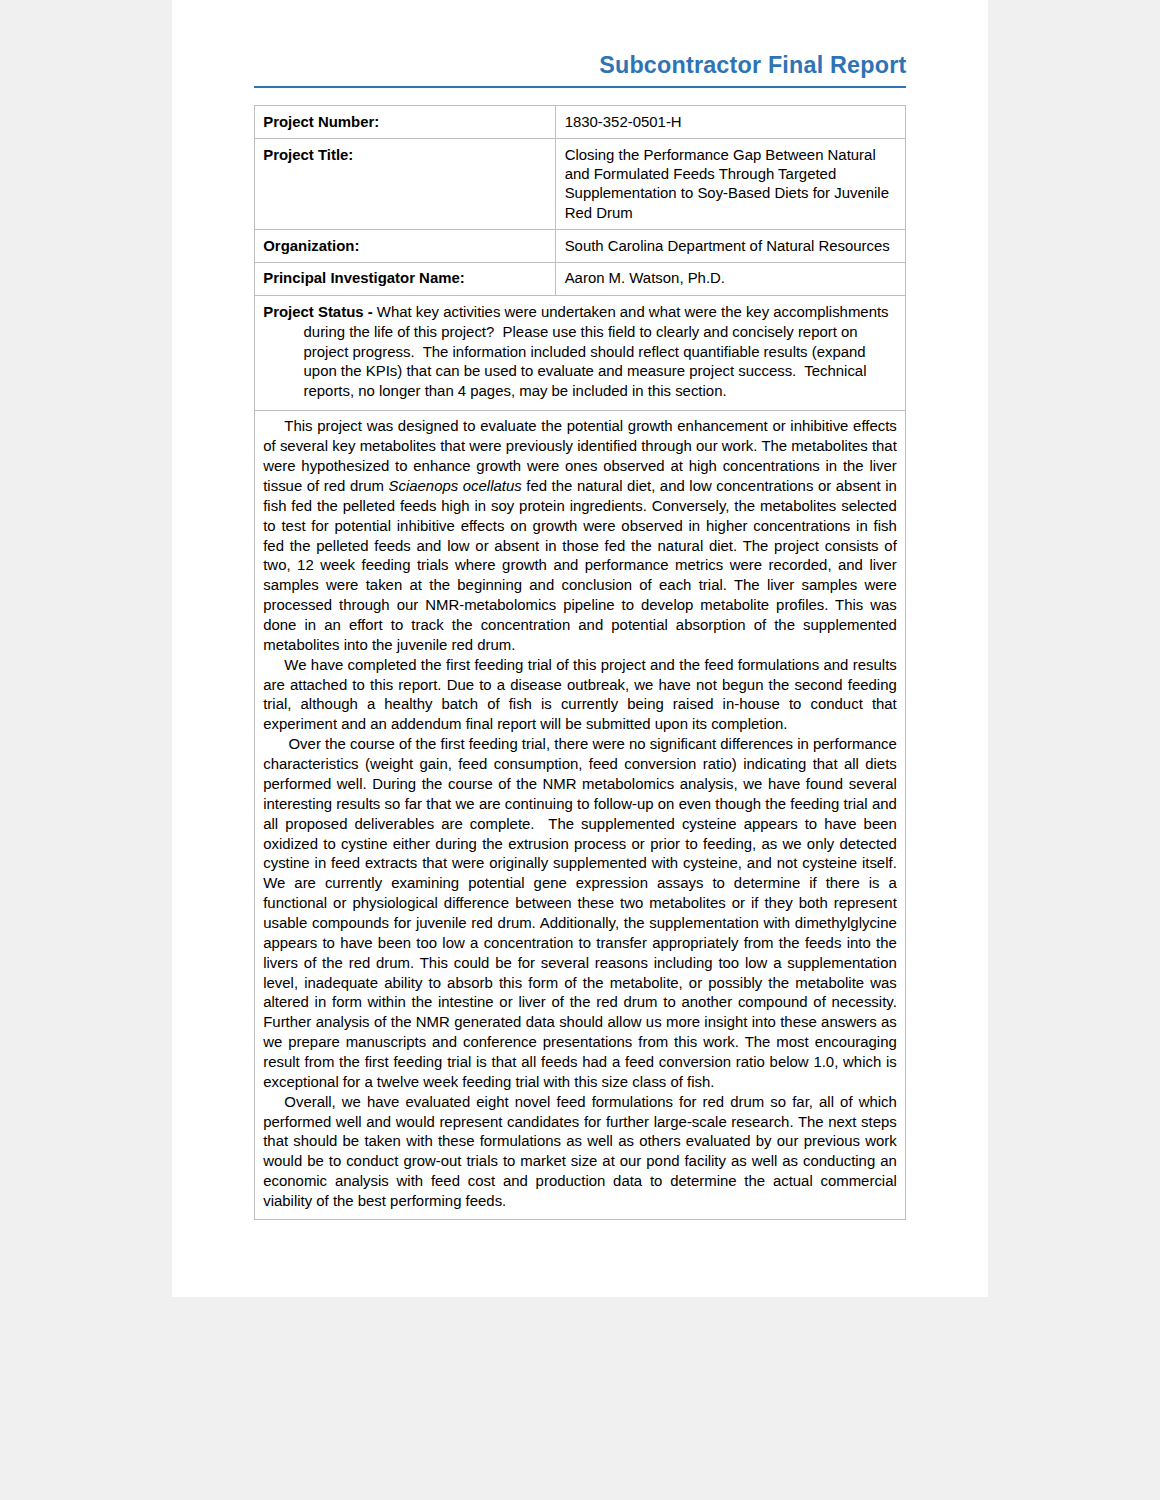Subcontractor Final Report
| Project Number: | 1830-352-0501-H |
| Project Title: | Closing the Performance Gap Between Natural and Formulated Feeds Through Targeted Supplementation to Soy-Based Diets for Juvenile Red Drum |
| Organization: | South Carolina Department of Natural Resources |
| Principal Investigator Name: | Aaron M. Watson, Ph.D. |
| Project Status - What key activities were undertaken and what were the key accomplishments during the life of this project? Please use this field to clearly and concisely report on project progress. The information included should reflect quantifiable results (expand upon the KPIs) that can be used to evaluate and measure project success. Technical reports, no longer than 4 pages, may be included in this section. |
| This project was designed to evaluate the potential growth enhancement or inhibitive effects of several key metabolites that were previously identified through our work. The metabolites that were hypothesized to enhance growth were ones observed at high concentrations in the liver tissue of red drum Sciaenops ocellatus fed the natural diet, and low concentrations or absent in fish fed the pelleted feeds high in soy protein ingredients. Conversely, the metabolites selected to test for potential inhibitive effects on growth were observed in higher concentrations in fish fed the pelleted feeds and low or absent in those fed the natural diet. The project consists of two, 12 week feeding trials where growth and performance metrics were recorded, and liver samples were taken at the beginning and conclusion of each trial. The liver samples were processed through our NMR-metabolomics pipeline to develop metabolite profiles. This was done in an effort to track the concentration and potential absorption of the supplemented metabolites into the juvenile red drum. We have completed the first feeding trial of this project and the feed formulations and results are attached to this report. Due to a disease outbreak, we have not begun the second feeding trial, although a healthy batch of fish is currently being raised in-house to conduct that experiment and an addendum final report will be submitted upon its completion. Over the course of the first feeding trial, there were no significant differences in performance characteristics (weight gain, feed consumption, feed conversion ratio) indicating that all diets performed well. During the course of the NMR metabolomics analysis, we have found several interesting results so far that we are continuing to follow-up on even though the feeding trial and all proposed deliverables are complete. The supplemented cysteine appears to have been oxidized to cystine either during the extrusion process or prior to feeding, as we only detected cystine in feed extracts that were originally supplemented with cysteine, and not cysteine itself. We are currently examining potential gene expression assays to determine if there is a functional or physiological difference between these two metabolites or if they both represent usable compounds for juvenile red drum. Additionally, the supplementation with dimethylglycine appears to have been too low a concentration to transfer appropriately from the feeds into the livers of the red drum. This could be for several reasons including too low a supplementation level, inadequate ability to absorb this form of the metabolite, or possibly the metabolite was altered in form within the intestine or liver of the red drum to another compound of necessity. Further analysis of the NMR generated data should allow us more insight into these answers as we prepare manuscripts and conference presentations from this work. The most encouraging result from the first feeding trial is that all feeds had a feed conversion ratio below 1.0, which is exceptional for a twelve week feeding trial with this size class of fish. Overall, we have evaluated eight novel feed formulations for red drum so far, all of which performed well and would represent candidates for further large-scale research. The next steps that should be taken with these formulations as well as others evaluated by our previous work would be to conduct grow-out trials to market size at our pond facility as well as conducting an economic analysis with feed cost and production data to determine the actual commercial viability of the best performing feeds. |